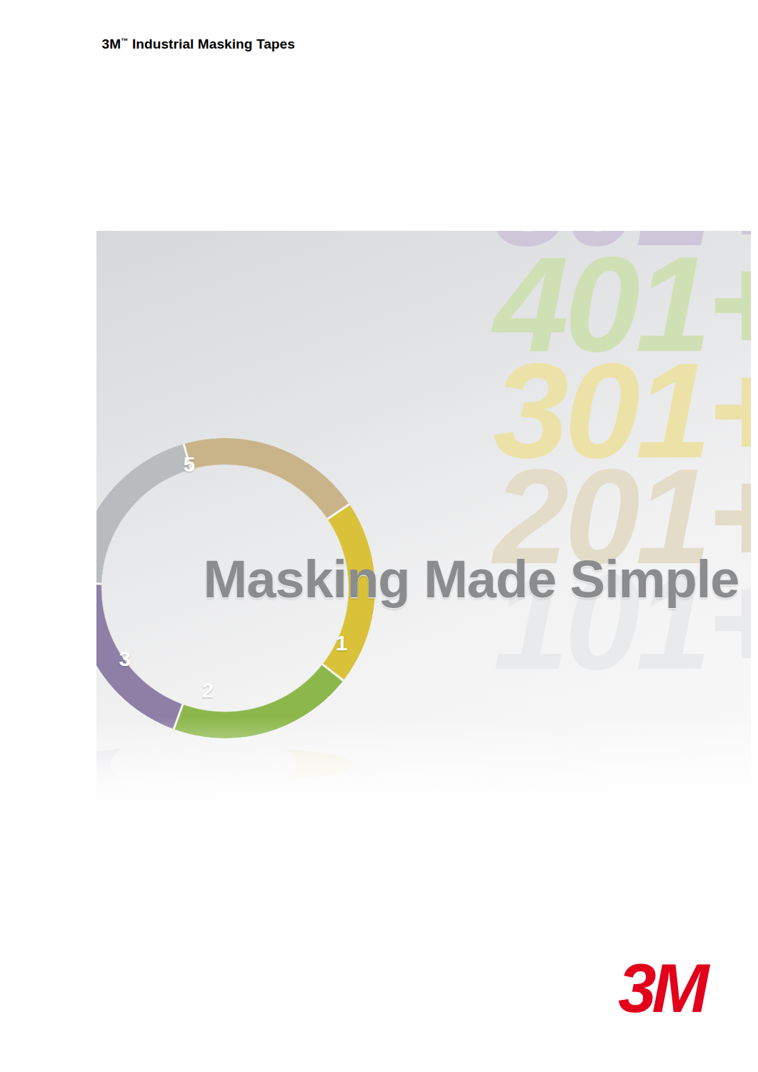3M™ Industrial Masking Tapes
501+ 401+ 301+ 201+ 101+
1 2 3 4 5
Masking Made Simple
3M